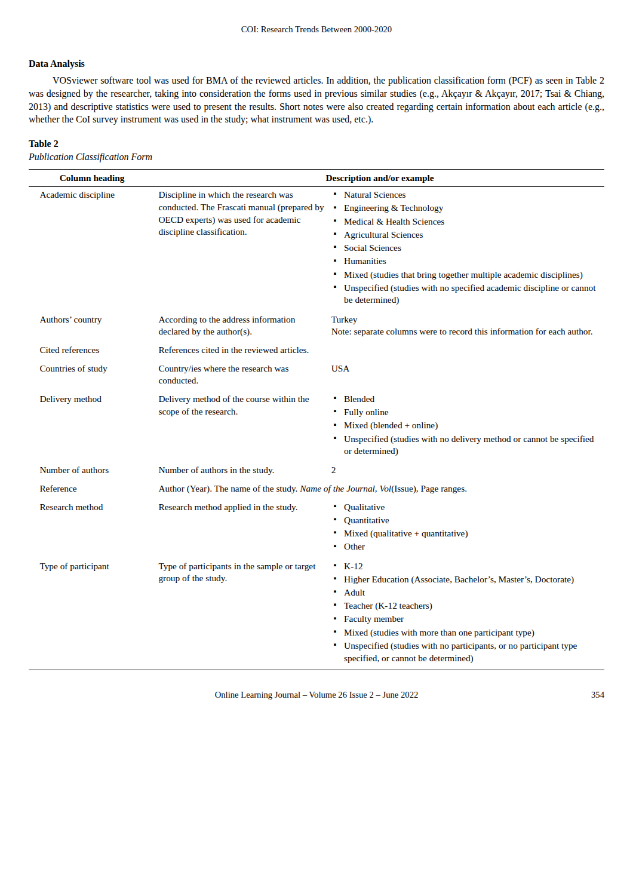COI: Research Trends Between 2000-2020
Data Analysis
VOSviewer software tool was used for BMA of the reviewed articles. In addition, the publication classification form (PCF) as seen in Table 2 was designed by the researcher, taking into consideration the forms used in previous similar studies (e.g., Akçayır & Akçayır, 2017; Tsai & Chiang, 2013) and descriptive statistics were used to present the results. Short notes were also created regarding certain information about each article (e.g., whether the CoI survey instrument was used in the study; what instrument was used, etc.).
Table 2
Publication Classification Form
| Column heading | Description and/or example |
| --- | --- |
| Academic discipline | Discipline in which the research was conducted. The Frascati manual (prepared by OECD experts) was used for academic discipline classification. | Natural Sciences Engineering & Technology Medical & Health Sciences Agricultural Sciences Social Sciences Humanities Mixed (studies that bring together multiple academic disciplines) Unspecified (studies with no specified academic discipline or cannot be determined) |
| Authors’ country | According to the address information declared by the author(s). | Turkey Note: separate columns were to record this information for each author. |
| Cited references | References cited in the reviewed articles. |
| Countries of study | Country/ies where the research was conducted. | USA |
| Delivery method | Delivery method of the course within the scope of the research. | Blended Fully online Mixed (blended + online) Unspecified (studies with no delivery method or cannot be specified or determined) |
| Number of authors | Number of authors in the study. | 2 |
| Reference | Author (Year). The name of the study. Name of the Journal, Vol (Issue), Page ranges. |
| Research method | Research method applied in the study. | Qualitative Quantitative Mixed (qualitative + quantitative) Other |
| Type of participant | Type of participants in the sample or target group of the study. | K-12 Higher Education (Associate, Bachelor’s, Master’s, Doctorate) Adult Teacher (K-12 teachers) Faculty member Mixed (studies with more than one participant type) Unspecified (studies with no participants, or no participant type specified, or cannot be determined) |
Online Learning Journal – Volume 26 Issue 2 – June 2022 354